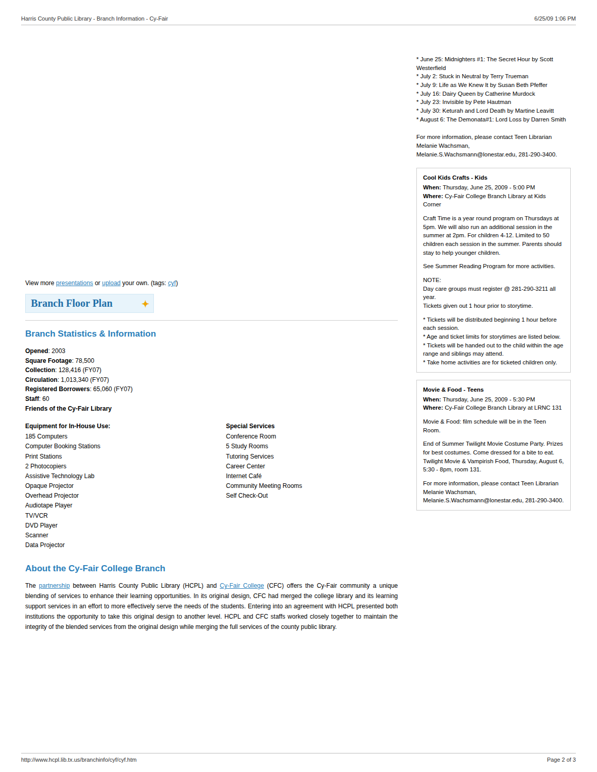Harris County Public Library - Branch Information - Cy-Fair
6/25/09 1:06 PM
View more presentations or upload your own. (tags: cyf)
Branch Floor Plan ✦
Branch Statistics & Information
Opened: 2003
Square Footage: 78,500
Collection: 128,416 (FY07)
Circulation: 1,013,340 (FY07)
Registered Borrowers: 65,060 (FY07)
Staff: 60
Friends of the Cy-Fair Library
Equipment for In-House Use:
185 Computers
Computer Booking Stations
Print Stations
2 Photocopiers
Assistive Technology Lab
Opaque Projector
Overhead Projector
Audiotape Player
TV/VCR
DVD Player
Scanner
Data Projector
Special Services
Conference Room
5 Study Rooms
Tutoring Services
Career Center
Internet Café
Community Meeting Rooms
Self Check-Out
About the Cy-Fair College Branch
The partnership between Harris County Public Library (HCPL) and Cy-Fair College (CFC) offers the Cy-Fair community a unique blending of services to enhance their learning opportunities. In its original design, CFC had merged the college library and its learning support services in an effort to more effectively serve the needs of the students. Entering into an agreement with HCPL presented both institutions the opportunity to take this original design to another level. HCPL and CFC staffs worked closely together to maintain the integrity of the blended services from the original design while merging the full services of the county public library.
* June 25: Midnighters #1: The Secret Hour by Scott Westerfield
* July 2: Stuck in Neutral by Terry Trueman
* July 9: Life as We Knew It by Susan Beth Pfeffer
* July 16: Dairy Queen by Catherine Murdock
* July 23: Invisible by Pete Hautman
* July 30: Keturah and Lord Death by Martine Leavitt
* August 6: The Demonata#1: Lord Loss by Darren Smith
For more information, please contact Teen Librarian Melanie Wachsman, Melanie.S.Wachsmann@lonestar.edu, 281-290-3400.
Cool Kids Crafts - Kids
When: Thursday, June 25, 2009 - 5:00 PM
Where: Cy-Fair College Branch Library at Kids Corner
Craft Time is a year round program on Thursdays at 5pm. We will also run an additional session in the summer at 2pm. For children 4-12. Limited to 50 children each session in the summer. Parents should stay to help younger children.
See Summer Reading Program for more activities.
NOTE:
Day care groups must register @ 281-290-3211 all year.
Tickets given out 1 hour prior to storytime.
* Tickets will be distributed beginning 1 hour before each session.
* Age and ticket limits for storytimes are listed below.
* Tickets will be handed out to the child within the age range and siblings may attend.
* Take home activities are for ticketed children only.
Movie & Food - Teens
When: Thursday, June 25, 2009 - 5:30 PM
Where: Cy-Fair College Branch Library at LRNC 131
Movie & Food: film schedule will be in the Teen Room.
End of Summer Twilight Movie Costume Party. Prizes for best costumes. Come dressed for a bite to eat. Twilight Movie & Vampirish Food, Thursday, August 6, 5:30 - 8pm, room 131.
For more information, please contact Teen Librarian Melanie Wachsman, Melanie.S.Wachsmann@lonestar.edu, 281-290-3400.
http://www.hcpl.lib.tx.us/branchinfo/cyf/cyf.htm
Page 2 of 3